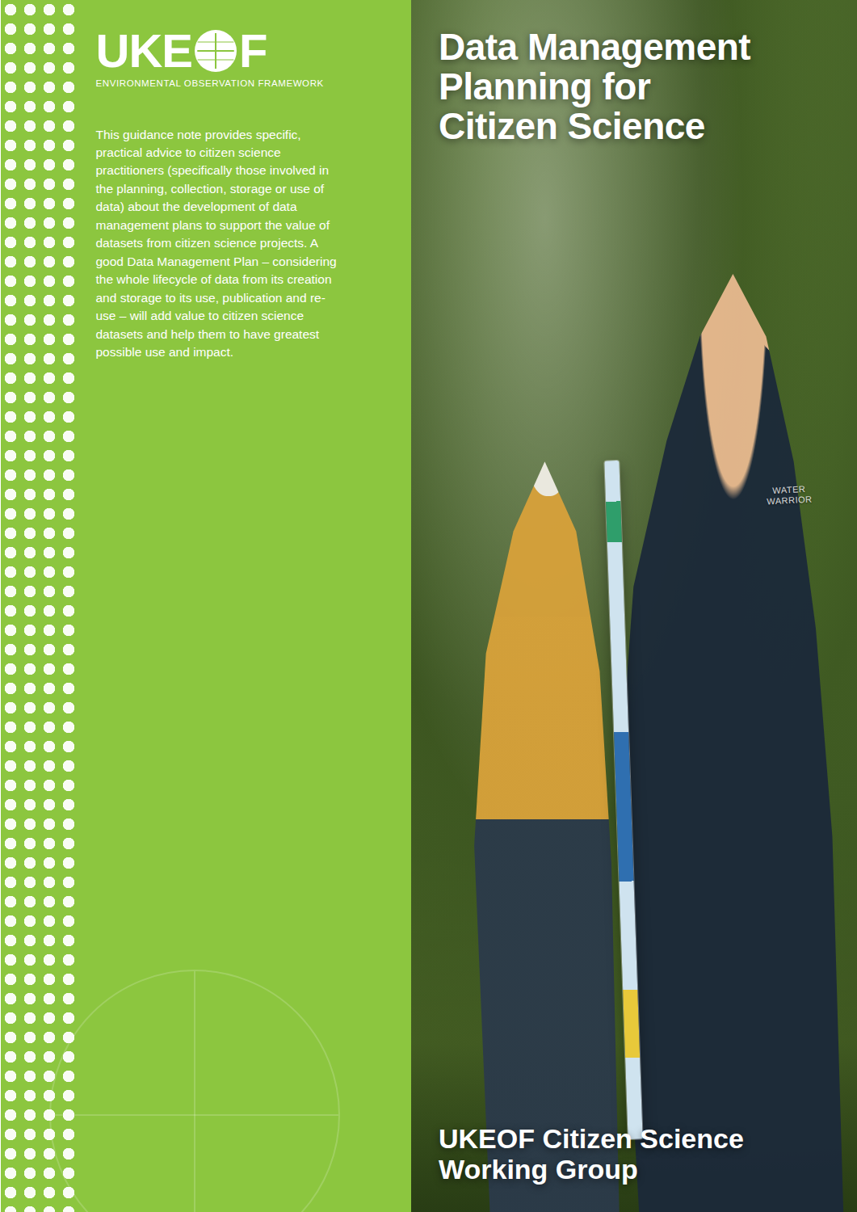UKE F
Environmental Observation Framework
This guidance note provides specific, practical advice to citizen science practitioners (specifically those involved in the planning, collection, storage or use of data) about the development of data management plans to support the value of datasets from citizen science projects. A good Data Management Plan – considering the whole lifecycle of data from its creation and storage to its use, publication and re-use – will add value to citizen science datasets and help them to have greatest possible use and impact.
WATER
WARRIOR
Data Management
Planning for
Citizen Science
UKEOF Citizen Science
Working Group